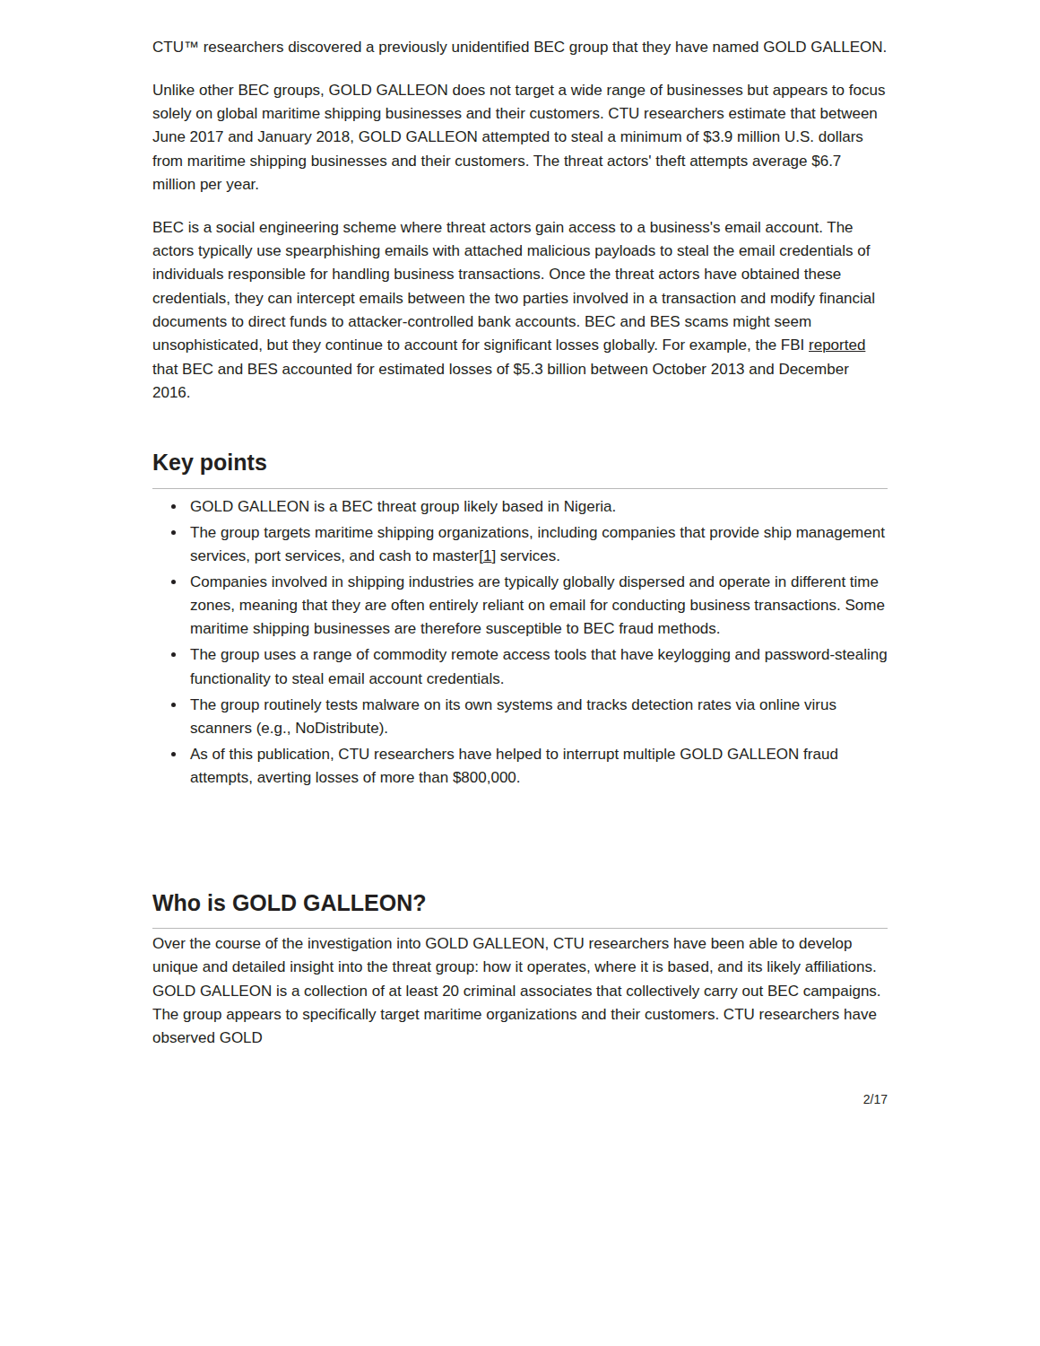CTU™ researchers discovered a previously unidentified BEC group that they have named GOLD GALLEON.
Unlike other BEC groups, GOLD GALLEON does not target a wide range of businesses but appears to focus solely on global maritime shipping businesses and their customers. CTU researchers estimate that between June 2017 and January 2018, GOLD GALLEON attempted to steal a minimum of $3.9 million U.S. dollars from maritime shipping businesses and their customers. The threat actors' theft attempts average $6.7 million per year.
BEC is a social engineering scheme where threat actors gain access to a business's email account. The actors typically use spearphishing emails with attached malicious payloads to steal the email credentials of individuals responsible for handling business transactions. Once the threat actors have obtained these credentials, they can intercept emails between the two parties involved in a transaction and modify financial documents to direct funds to attacker-controlled bank accounts. BEC and BES scams might seem unsophisticated, but they continue to account for significant losses globally. For example, the FBI reported that BEC and BES accounted for estimated losses of $5.3 billion between October 2013 and December 2016.
Key points
GOLD GALLEON is a BEC threat group likely based in Nigeria.
The group targets maritime shipping organizations, including companies that provide ship management services, port services, and cash to master[1] services.
Companies involved in shipping industries are typically globally dispersed and operate in different time zones, meaning that they are often entirely reliant on email for conducting business transactions. Some maritime shipping businesses are therefore susceptible to BEC fraud methods.
The group uses a range of commodity remote access tools that have keylogging and password-stealing functionality to steal email account credentials.
The group routinely tests malware on its own systems and tracks detection rates via online virus scanners (e.g., NoDistribute).
As of this publication, CTU researchers have helped to interrupt multiple GOLD GALLEON fraud attempts, averting losses of more than $800,000.
Who is GOLD GALLEON?
Over the course of the investigation into GOLD GALLEON, CTU researchers have been able to develop unique and detailed insight into the threat group: how it operates, where it is based, and its likely affiliations. GOLD GALLEON is a collection of at least 20 criminal associates that collectively carry out BEC campaigns. The group appears to specifically target maritime organizations and their customers. CTU researchers have observed GOLD
2/17